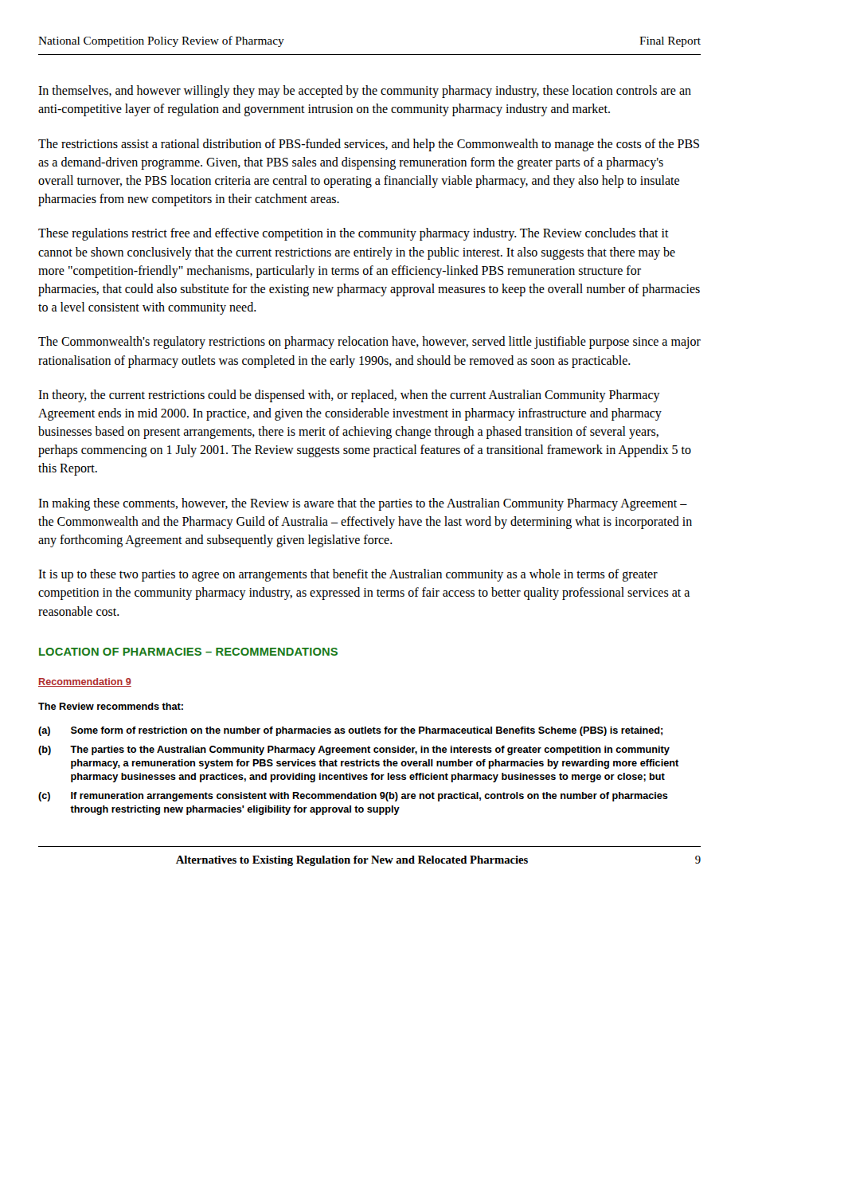National Competition Policy Review of Pharmacy
Final Report
In themselves, and however willingly they may be accepted by the community pharmacy industry, these location controls are an anti-competitive layer of regulation and government intrusion on the community pharmacy industry and market.
The restrictions assist a rational distribution of PBS-funded services, and help the Commonwealth to manage the costs of the PBS as a demand-driven programme. Given, that PBS sales and dispensing remuneration form the greater parts of a pharmacy's overall turnover, the PBS location criteria are central to operating a financially viable pharmacy, and they also help to insulate pharmacies from new competitors in their catchment areas.
These regulations restrict free and effective competition in the community pharmacy industry. The Review concludes that it cannot be shown conclusively that the current restrictions are entirely in the public interest. It also suggests that there may be more "competition-friendly" mechanisms, particularly in terms of an efficiency-linked PBS remuneration structure for pharmacies, that could also substitute for the existing new pharmacy approval measures to keep the overall number of pharmacies to a level consistent with community need.
The Commonwealth's regulatory restrictions on pharmacy relocation have, however, served little justifiable purpose since a major rationalisation of pharmacy outlets was completed in the early 1990s, and should be removed as soon as practicable.
In theory, the current restrictions could be dispensed with, or replaced, when the current Australian Community Pharmacy Agreement ends in mid 2000. In practice, and given the considerable investment in pharmacy infrastructure and pharmacy businesses based on present arrangements, there is merit of achieving change through a phased transition of several years, perhaps commencing on 1 July 2001. The Review suggests some practical features of a transitional framework in Appendix 5 to this Report.
In making these comments, however, the Review is aware that the parties to the Australian Community Pharmacy Agreement – the Commonwealth and the Pharmacy Guild of Australia – effectively have the last word by determining what is incorporated in any forthcoming Agreement and subsequently given legislative force.
It is up to these two parties to agree on arrangements that benefit the Australian community as a whole in terms of greater competition in the community pharmacy industry, as expressed in terms of fair access to better quality professional services at a reasonable cost.
LOCATION OF PHARMACIES – RECOMMENDATIONS
Recommendation 9
The Review recommends that:
(a) Some form of restriction on the number of pharmacies as outlets for the Pharmaceutical Benefits Scheme (PBS) is retained;
(b) The parties to the Australian Community Pharmacy Agreement consider, in the interests of greater competition in community pharmacy, a remuneration system for PBS services that restricts the overall number of pharmacies by rewarding more efficient pharmacy businesses and practices, and providing incentives for less efficient pharmacy businesses to merge or close; but
(c) If remuneration arrangements consistent with Recommendation 9(b) are not practical, controls on the number of pharmacies through restricting new pharmacies' eligibility for approval to supply
Alternatives to Existing Regulation for New and Relocated Pharmacies
9